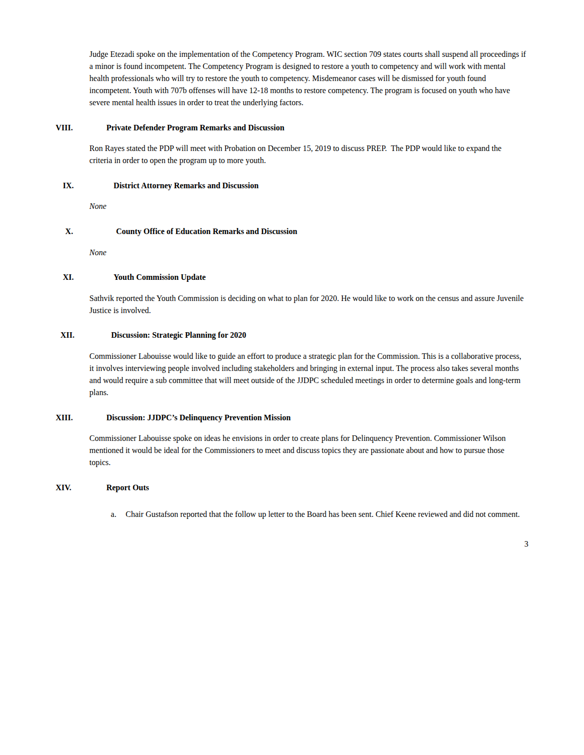Judge Etezadi spoke on the implementation of the Competency Program. WIC section 709 states courts shall suspend all proceedings if a minor is found incompetent. The Competency Program is designed to restore a youth to competency and will work with mental health professionals who will try to restore the youth to competency. Misdemeanor cases will be dismissed for youth found incompetent. Youth with 707b offenses will have 12-18 months to restore competency. The program is focused on youth who have severe mental health issues in order to treat the underlying factors.
VIII.
Private Defender Program Remarks and Discussion
Ron Rayes stated the PDP will meet with Probation on December 15, 2019 to discuss PREP. The PDP would like to expand the criteria in order to open the program up to more youth.
IX.
District Attorney Remarks and Discussion
None
X.
County Office of Education Remarks and Discussion
None
XI.
Youth Commission Update
Sathvik reported the Youth Commission is deciding on what to plan for 2020. He would like to work on the census and assure Juvenile Justice is involved.
XII.
Discussion: Strategic Planning for 2020
Commissioner Labouisse would like to guide an effort to produce a strategic plan for the Commission. This is a collaborative process, it involves interviewing people involved including stakeholders and bringing in external input. The process also takes several months and would require a sub committee that will meet outside of the JJDPC scheduled meetings in order to determine goals and long-term plans.
XIII.
Discussion: JJDPC’s Delinquency Prevention Mission
Commissioner Labouisse spoke on ideas he envisions in order to create plans for Delinquency Prevention. Commissioner Wilson mentioned it would be ideal for the Commissioners to meet and discuss topics they are passionate about and how to pursue those topics.
XIV.
Report Outs
Chair Gustafson reported that the follow up letter to the Board has been sent. Chief Keene reviewed and did not comment.
3